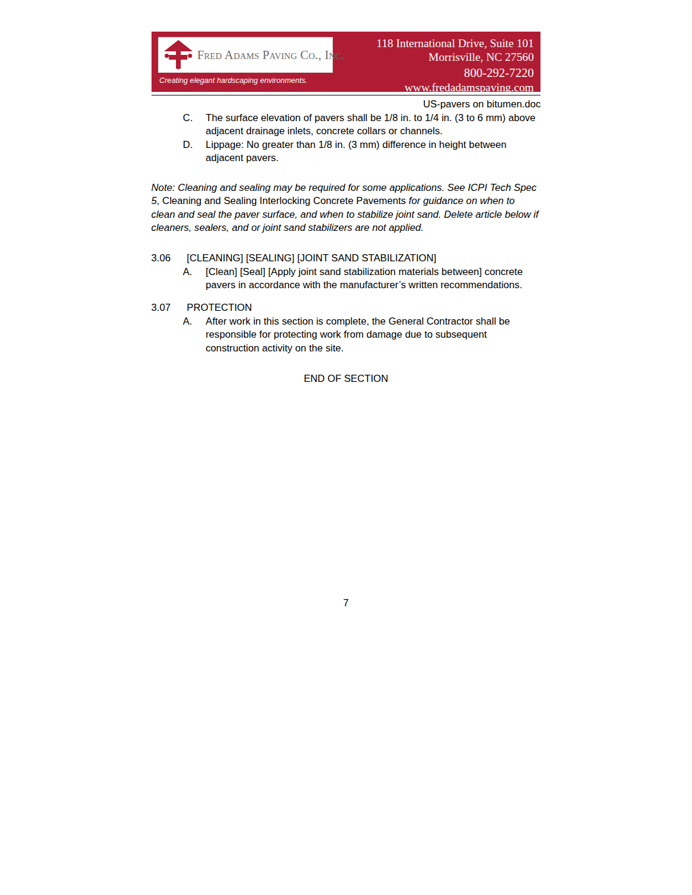FRED ADAMS PAVING CO., INC.
Creating elegant hardscaping environments.
118 International Drive, Suite 101
Morrisville, NC 27560
800-292-7220
www.fredadamspaving.com
US-pavers on bitumen.doc
C.
The surface elevation of pavers shall be 1/8 in. to 1/4 in. (3 to 6 mm) above adjacent drainage inlets, concrete collars or channels.
D.
Lippage: No greater than 1/8 in. (3 mm) difference in height between adjacent pavers.
Note: Cleaning and sealing may be required for some applications. See ICPI Tech Spec 5, Cleaning and Sealing Interlocking Concrete Pavements for guidance on when to clean and seal the paver surface, and when to stabilize joint sand. Delete article below if cleaners, sealers, and or joint sand stabilizers are not applied.
3.06
[CLEANING] [SEALING] [JOINT SAND STABILIZATION]
A.
[Clean] [Seal] [Apply joint sand stabilization materials between] concrete pavers in accordance with the manufacturer’s written recommendations.
3.07
PROTECTION
A.
After work in this section is complete, the General Contractor shall be responsible for protecting work from damage due to subsequent construction activity on the site.
END OF SECTION
7